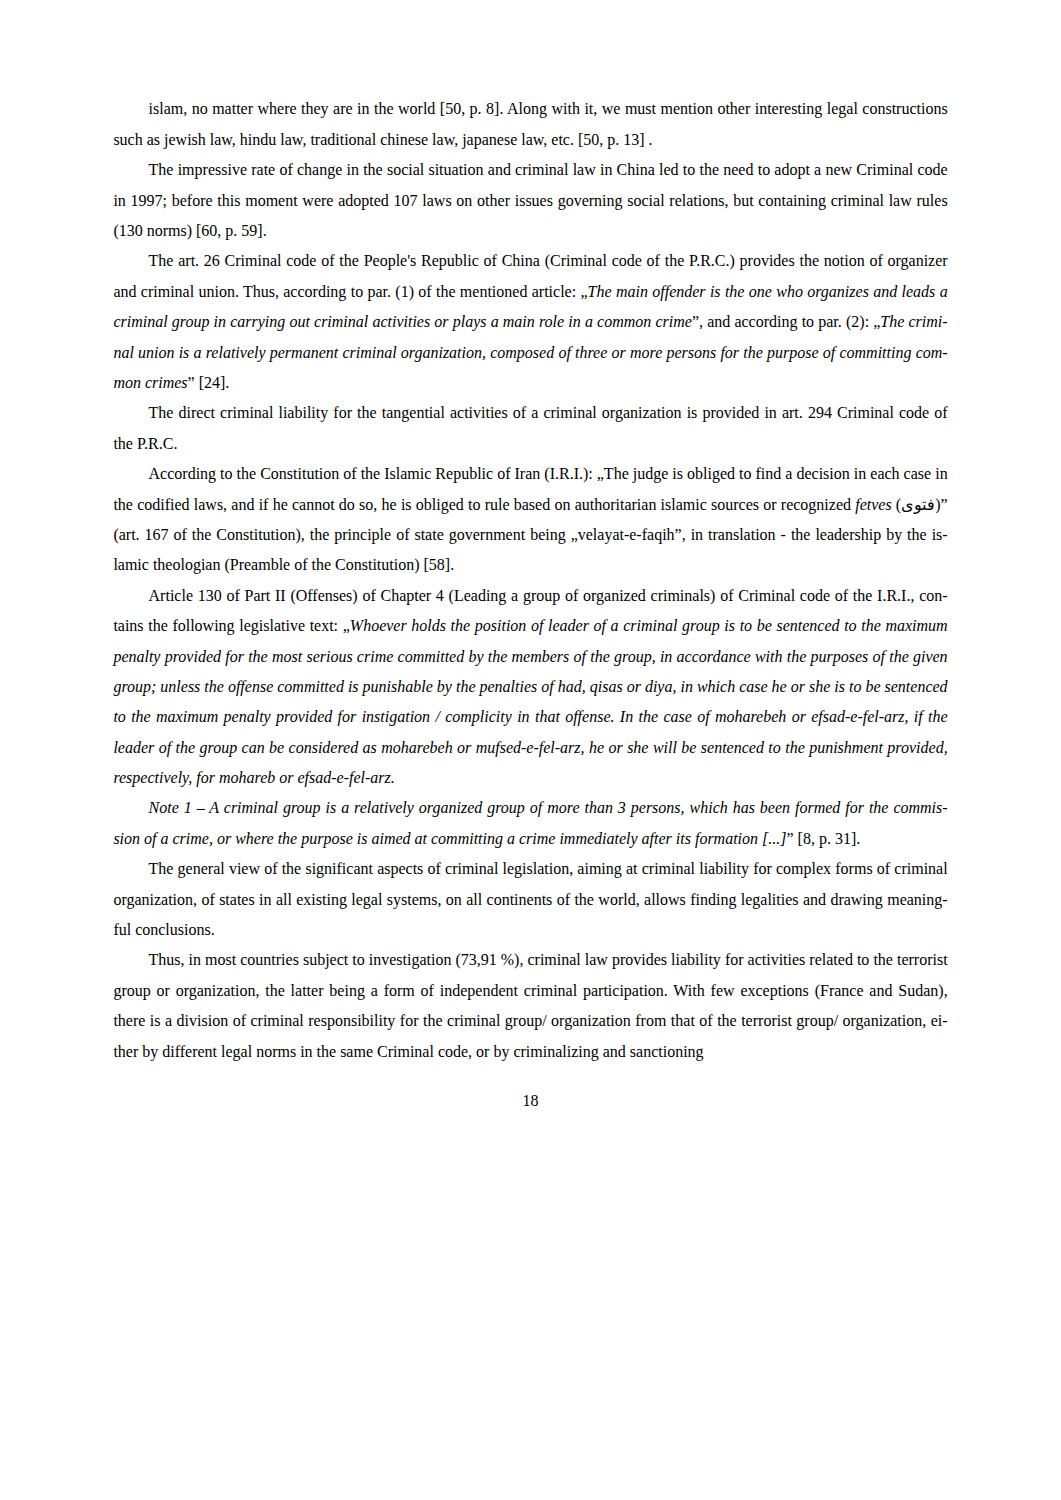islam, no matter where they are in the world [50, p. 8]. Along with it, we must mention other interesting legal constructions such as jewish law, hindu law, traditional chinese law, japanese law, etc. [50, p. 13] .
The impressive rate of change in the social situation and criminal law in China led to the need to adopt a new Criminal code in 1997; before this moment were adopted 107 laws on other issues governing social relations, but containing criminal law rules (130 norms) [60, p. 59].
The art. 26 Criminal code of the People's Republic of China (Criminal code of the P.R.C.) provides the notion of organizer and criminal union. Thus, according to par. (1) of the mentioned article: „The main offender is the one who organizes and leads a criminal group in carrying out criminal activities or plays a main role in a common crime”, and according to par. (2): „The criminal union is a relatively permanent criminal organization, composed of three or more persons for the purpose of committing common crimes” [24].
The direct criminal liability for the tangential activities of a criminal organization is provided in art. 294 Criminal code of the P.R.C.
According to the Constitution of the Islamic Republic of Iran (I.R.I.): „The judge is obliged to find a decision in each case in the codified laws, and if he cannot do so, he is obliged to rule based on authoritarian islamic sources or recognized fetves (فتوى)” (art. 167 of the Constitution), the principle of state government being „velayat-e-faqih”, in translation - the leadership by the islamic theologian (Preamble of the Constitution) [58].
Article 130 of Part II (Offenses) of Chapter 4 (Leading a group of organized criminals) of Criminal code of the I.R.I., contains the following legislative text: „Whoever holds the position of leader of a criminal group is to be sentenced to the maximum penalty provided for the most serious crime committed by the members of the group, in accordance with the purposes of the given group; unless the offense committed is punishable by the penalties of had, qisas or diya, in which case he or she is to be sentenced to the maximum penalty provided for instigation / complicity in that offense. In the case of moharebeh or efsad-e-fel-arz, if the leader of the group can be considered as moharebeh or mufsed-e-fel-arz, he or she will be sentenced to the punishment provided, respectively, for mohareb or efsad-e-fel-arz.
Note 1 – A criminal group is a relatively organized group of more than 3 persons, which has been formed for the commission of a crime, or where the purpose is aimed at committing a crime immediately after its formation [...]” [8, p. 31].
The general view of the significant aspects of criminal legislation, aiming at criminal liability for complex forms of criminal organization, of states in all existing legal systems, on all continents of the world, allows finding legalities and drawing meaningful conclusions.
Thus, in most countries subject to investigation (73,91 %), criminal law provides liability for activities related to the terrorist group or organization, the latter being a form of independent criminal participation. With few exceptions (France and Sudan), there is a division of criminal responsibility for the criminal group/ organization from that of the terrorist group/ organization, either by different legal norms in the same Criminal code, or by criminalizing and sanctioning
18